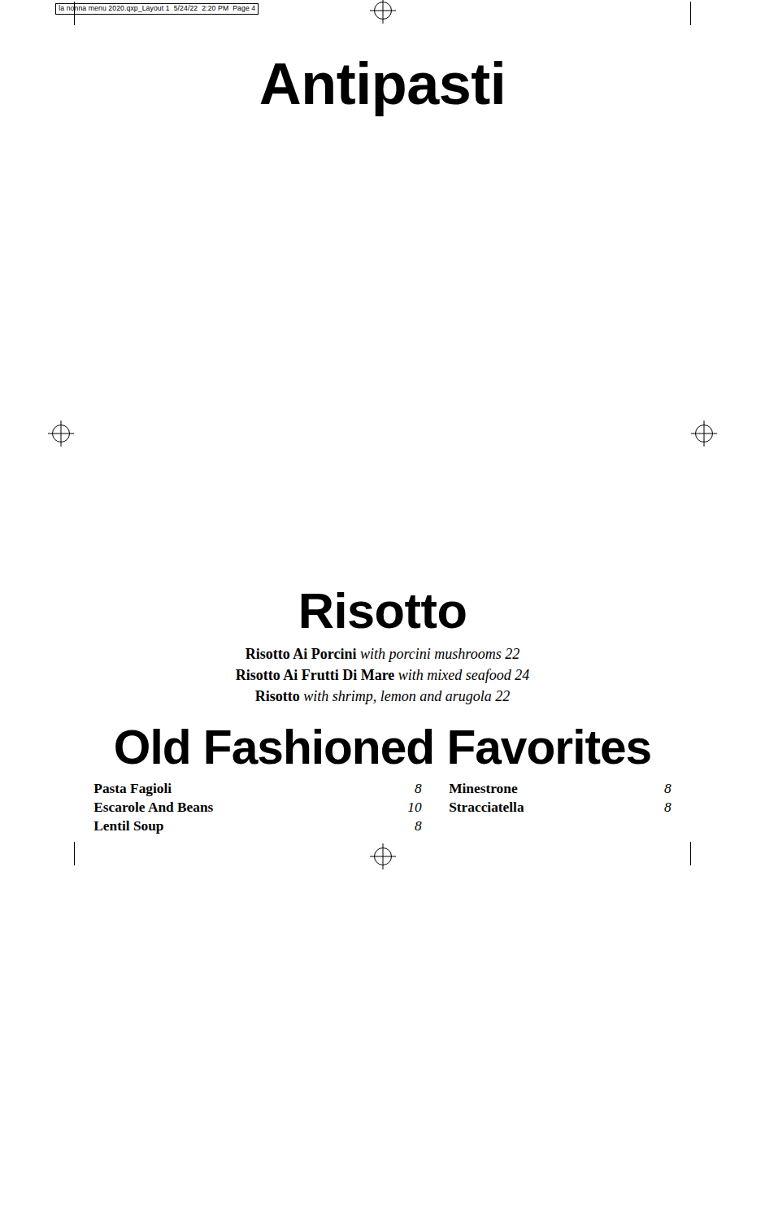la nonna menu 2020.qxp_Layout 1 5/24/22 2:20 PM Page 4
Antipasti
Risotto
Risotto Ai Porcini with porcini mushrooms 22
Risotto Ai Frutti Di Mare with mixed seafood 24
Risotto with shrimp, lemon and arugola 22
Old Fashioned Favorites
| Pasta Fagioli | 8 | | Minestrone | 8 |
| Escarole And Beans | 10 | | Stracciatella | 8 |
| Lentil Soup | 8 | | | |